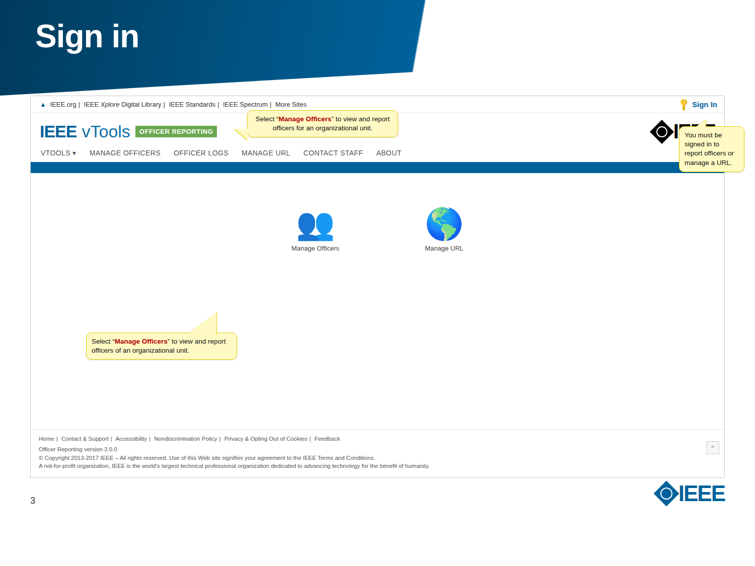Sign in
▲ IEEE.org| IEEE Xplore Digital Library| IEEE Standards| IEEE Spectrum| More Sites
🔑 Sign In
IEEE vTools OFFICER REPORTING
IEEE
VTOOLS ▾ MANAGE OFFICERS OFFICER LOGS MANAGE URL CONTACT STAFF ABOUT
👥 Manage Officers
🌎 Manage URL
Select “Manage Officers” to view and report officers for an organizational unit.
You must be signed in to report officers or manage a URL.
Select “Manage Officers” to view and report officers of an organizational unit.
^
Home| Contact & Support| Accessibility| Nondiscrimination Policy| Privacy & Opting Out of Cookies| Feedback
Officer Reporting version 2.0.0
© Copyright 2013-2017 IEEE – All rights reserved. Use of this Web site signifies your agreement to the IEEE Terms and Conditions.
A not-for-profit organization, IEEE is the world's largest technical professional organization dedicated to advancing technology for the benefit of humanity.
3
IEEE